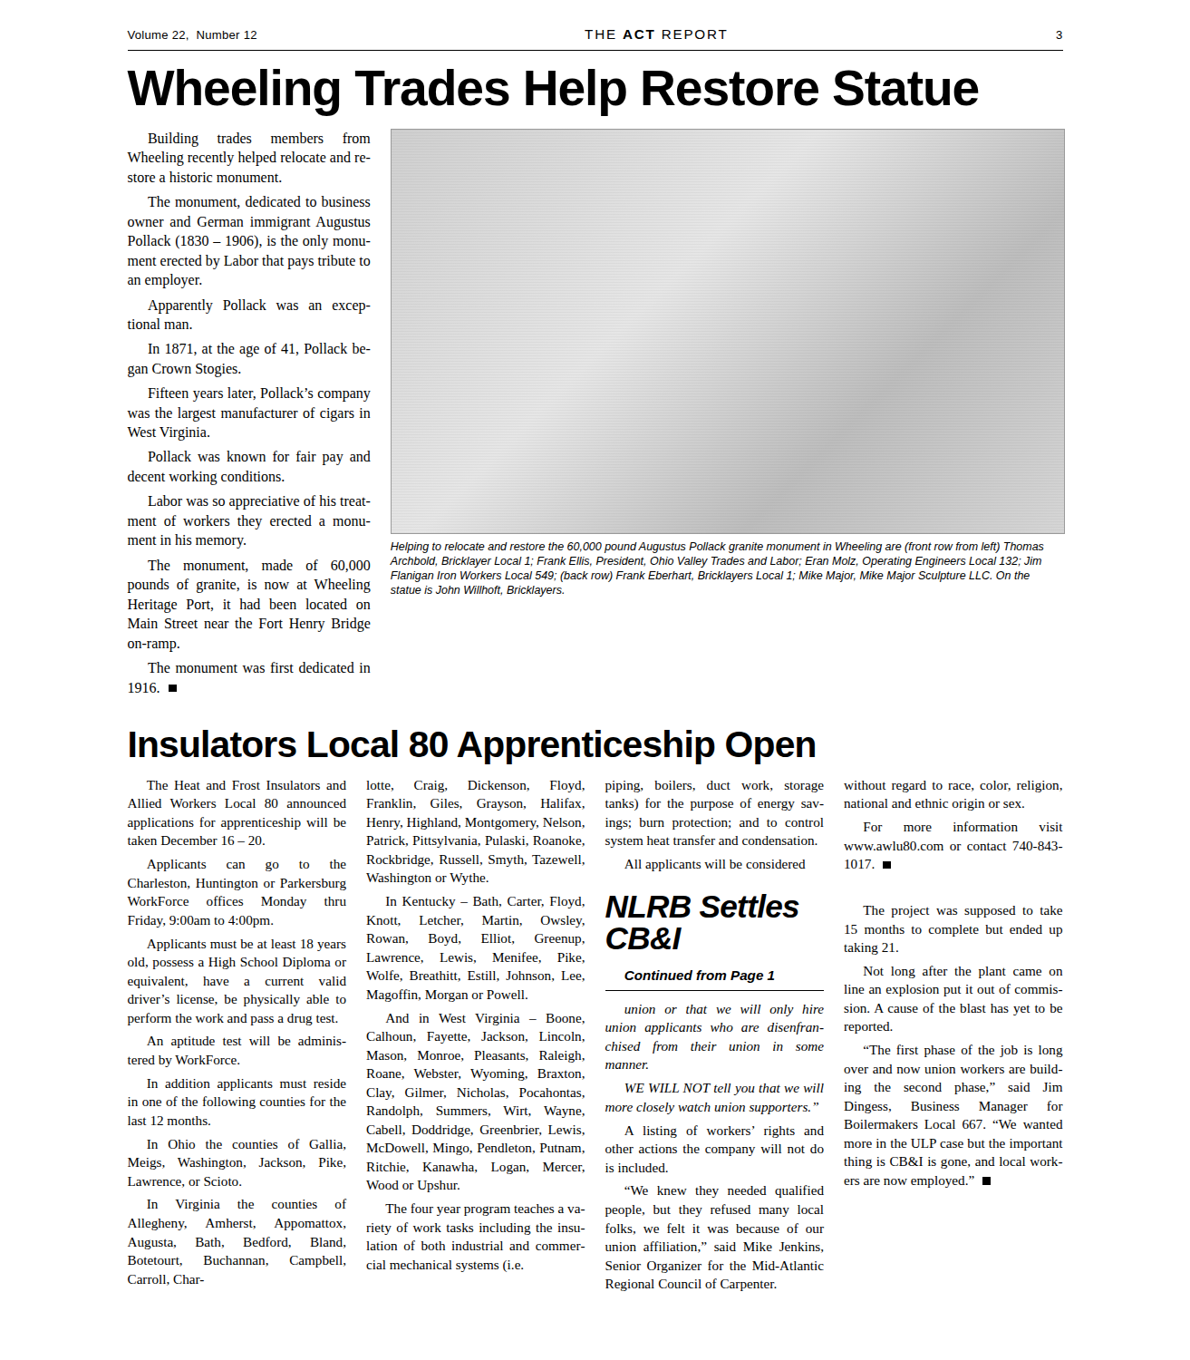Volume 22, Number 12
THE ACT REPORT
3
Wheeling Trades Help Restore Statue
Building trades members from Wheeling recently helped relocate and restore a historic monument.
The monument, dedicated to business owner and German immigrant Augustus Pollack (1830 – 1906), is the only monument erected by Labor that pays tribute to an employer.
Apparently Pollack was an exceptional man.
In 1871, at the age of 41, Pollack began Crown Stogies.
Fifteen years later, Pollack’s company was the largest manufacturer of cigars in West Virginia.
Pollack was known for fair pay and decent working conditions.
Labor was so appreciative of his treatment of workers they erected a monument in his memory.
The monument, made of 60,000 pounds of granite, is now at Wheeling Heritage Port, it had been located on Main Street near the Fort Henry Bridge on-ramp.
The monument was first dedicated in 1916.
Helping to relocate and restore the 60,000 pound Augustus Pollack granite monument in Wheeling are (front row from left) Thomas Archbold, Bricklayer Local 1; Frank Ellis, President, Ohio Valley Trades and Labor; Eran Molz, Operating Engineers Local 132; Jim Flanigan Iron Workers Local 549; (back row) Frank Eberhart, Bricklayers Local 1; Mike Major, Mike Major Sculpture LLC. On the statue is John Willhoft, Bricklayers.
Insulators Local 80 Apprenticeship Open
The Heat and Frost Insulators and Allied Workers Local 80 announced applications for apprenticeship will be taken December 16 – 20.
Applicants can go to the Charleston, Huntington or Parkersburg WorkForce offices Monday thru Friday, 9:00am to 4:00pm.
Applicants must be at least 18 years old, possess a High School Diploma or equivalent, have a current valid driver’s license, be physically able to perform the work and pass a drug test.
An aptitude test will be administered by WorkForce.
In addition applicants must reside in one of the following counties for the last 12 months.
In Ohio the counties of Gallia, Meigs, Washington, Jackson, Pike, Lawrence, or Scioto.
In Virginia the counties of Allegheny, Amherst, Appomattox, Augusta, Bath, Bedford, Bland, Botetourt, Buchannan, Campbell, Carroll, Char-
lotte, Craig, Dickenson, Floyd, Franklin, Giles, Grayson, Halifax, Henry, Highland, Montgomery, Nelson, Patrick, Pittsylvania, Pulaski, Roanoke, Rockbridge, Russell, Smyth, Tazewell, Washington or Wythe.
In Kentucky – Bath, Carter, Floyd, Knott, Letcher, Martin, Owsley, Rowan, Boyd, Elliot, Greenup, Lawrence, Lewis, Menifee, Pike, Wolfe, Breathitt, Estill, Johnson, Lee, Magoffin, Morgan or Powell.
And in West Virginia – Boone, Calhoun, Fayette, Jackson, Lincoln, Mason, Monroe, Pleasants, Raleigh, Roane, Webster, Wyoming, Braxton, Clay, Gilmer, Nicholas, Pocahontas, Randolph, Summers, Wirt, Wayne, Cabell, Doddridge, Greenbrier, Lewis, McDowell, Mingo, Pendleton, Putnam, Ritchie, Kanawha, Logan, Mercer, Wood or Upshur.
The four year program teaches a variety of work tasks including the insulation of both industrial and commercial mechanical systems (i.e.
piping, boilers, duct work, storage tanks) for the purpose of energy savings; burn protection; and to control system heat transfer and condensation.
All applicants will be considered
NLRB Settles CB&I
Continued from Page 1
union or that we will only hire union applicants who are disenfranchised from their union in some manner.
WE WILL NOT tell you that we will more closely watch union supporters.”
A listing of workers’ rights and other actions the company will not do is included.
“We knew they needed qualified people, but they refused many local folks, we felt it was because of our union affiliation,” said Mike Jenkins, Senior Organizer for the Mid-Atlantic Regional Council of Carpenter.
without regard to race, color, religion, national and ethnic origin or sex.
For more information visit www.awlu80.com or contact 740-843-1017.
The project was supposed to take 15 months to complete but ended up taking 21.
Not long after the plant came on line an explosion put it out of commission. A cause of the blast has yet to be reported.
“The first phase of the job is long over and now union workers are building the second phase,” said Jim Dingess, Business Manager for Boilermakers Local 667. “We wanted more in the ULP case but the important thing is CB&I is gone, and local workers are now employed.”